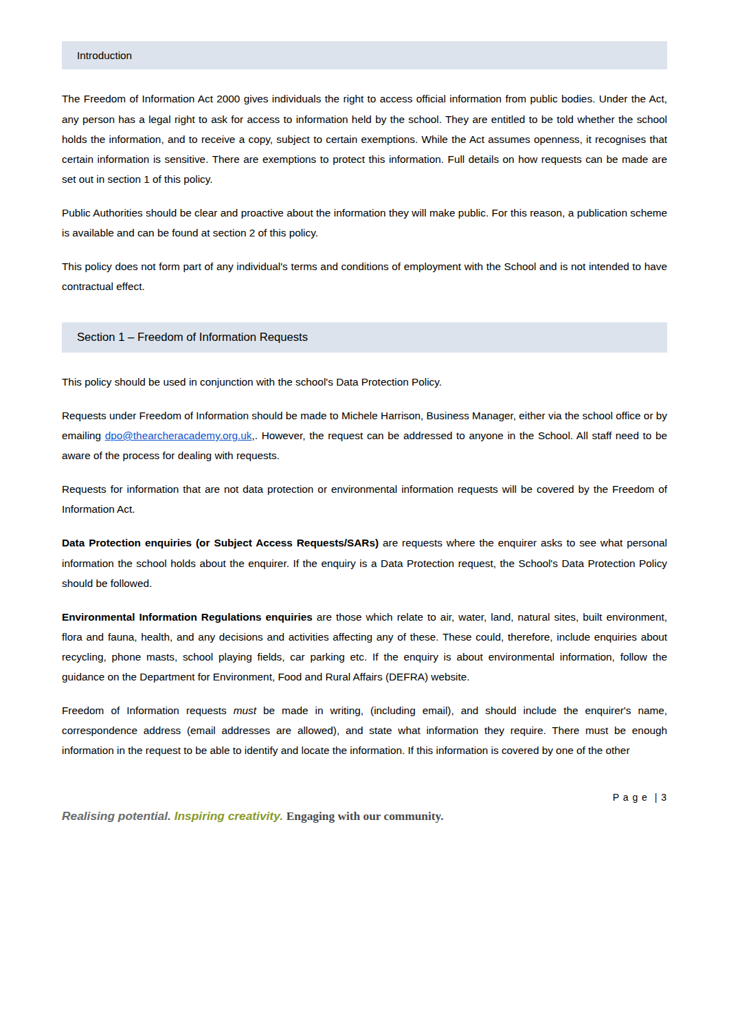Introduction
The Freedom of Information Act 2000 gives individuals the right to access official information from public bodies. Under the Act, any person has a legal right to ask for access to information held by the school. They are entitled to be told whether the school holds the information, and to receive a copy, subject to certain exemptions. While the Act assumes openness, it recognises that certain information is sensitive. There are exemptions to protect this information. Full details on how requests can be made are set out in section 1 of this policy.
Public Authorities should be clear and proactive about the information they will make public. For this reason, a publication scheme is available and can be found at section 2 of this policy.
This policy does not form part of any individual's terms and conditions of employment with the School and is not intended to have contractual effect.
Section 1 – Freedom of Information Requests
This policy should be used in conjunction with the school's Data Protection Policy.
Requests under Freedom of Information should be made to Michele Harrison, Business Manager, either via the school office or by emailing dpo@thearcheracademy.org.uk,. However, the request can be addressed to anyone in the School. All staff need to be aware of the process for dealing with requests.
Requests for information that are not data protection or environmental information requests will be covered by the Freedom of Information Act.
Data Protection enquiries (or Subject Access Requests/SARs) are requests where the enquirer asks to see what personal information the school holds about the enquirer. If the enquiry is a Data Protection request, the School's Data Protection Policy should be followed.
Environmental Information Regulations enquiries are those which relate to air, water, land, natural sites, built environment, flora and fauna, health, and any decisions and activities affecting any of these. These could, therefore, include enquiries about recycling, phone masts, school playing fields, car parking etc. If the enquiry is about environmental information, follow the guidance on the Department for Environment, Food and Rural Affairs (DEFRA) website.
Freedom of Information requests must be made in writing, (including email), and should include the enquirer's name, correspondence address (email addresses are allowed), and state what information they require. There must be enough information in the request to be able to identify and locate the information. If this information is covered by one of the other
P a g e | 3
Realising potential. Inspiring creativity. Engaging with our community.